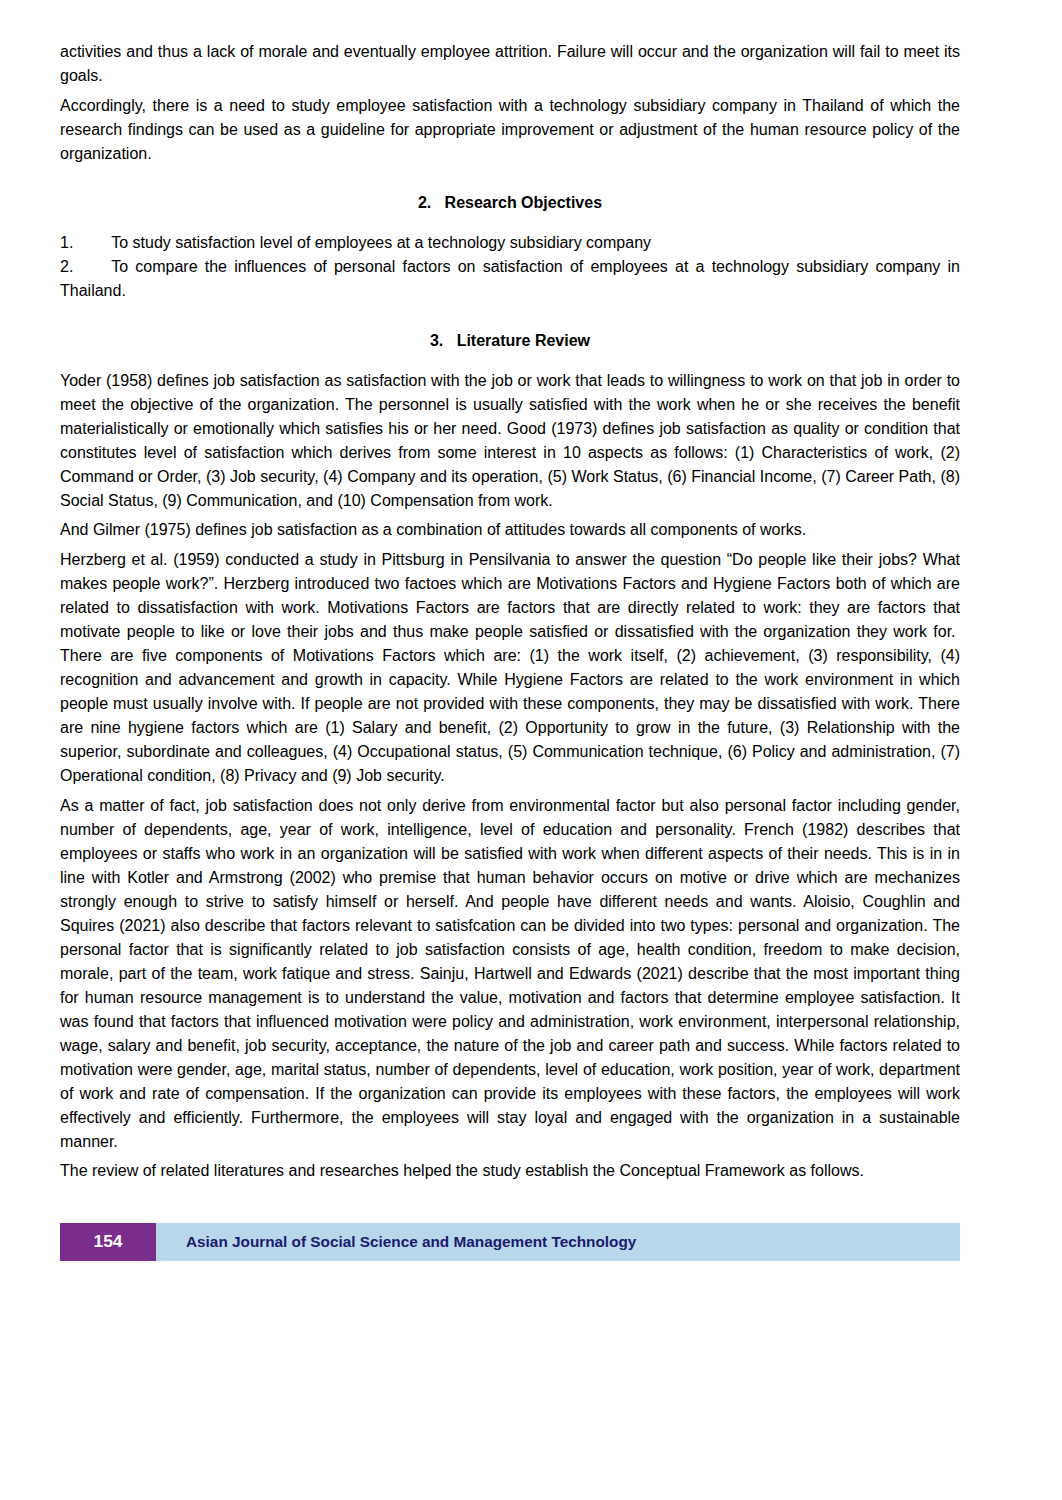activities and thus a lack of morale and eventually employee attrition. Failure will occur and the organization will fail to meet its goals.
Accordingly, there is a need to study employee satisfaction with a technology subsidiary company in Thailand of which the research findings can be used as a guideline for appropriate improvement or adjustment of the human resource policy of the organization.
2. Research Objectives
1. To study satisfaction level of employees at a technology subsidiary company
2. To compare the influences of personal factors on satisfaction of employees at a technology subsidiary company in Thailand.
3. Literature Review
Yoder (1958) defines job satisfaction as satisfaction with the job or work that leads to willingness to work on that job in order to meet the objective of the organization. The personnel is usually satisfied with the work when he or she receives the benefit materialistically or emotionally which satisfies his or her need. Good (1973) defines job satisfaction as quality or condition that constitutes level of satisfaction which derives from some interest in 10 aspects as follows: (1) Characteristics of work, (2) Command or Order, (3) Job security, (4) Company and its operation, (5) Work Status, (6) Financial Income, (7) Career Path, (8) Social Status, (9) Communication, and (10) Compensation from work.
And Gilmer (1975) defines job satisfaction as a combination of attitudes towards all components of works.
Herzberg et al. (1959) conducted a study in Pittsburg in Pensilvania to answer the question “Do people like their jobs? What makes people work?”. Herzberg introduced two factoes which are Motivations Factors and Hygiene Factors both of which are related to dissatisfaction with work. Motivations Factors are factors that are directly related to work: they are factors that motivate people to like or love their jobs and thus make people satisfied or dissatisfied with the organization they work for. There are five components of Motivations Factors which are: (1) the work itself, (2) achievement, (3) responsibility, (4) recognition and advancement and growth in capacity. While Hygiene Factors are related to the work environment in which people must usually involve with. If people are not provided with these components, they may be dissatisfied with work. There are nine hygiene factors which are (1) Salary and benefit, (2) Opportunity to grow in the future, (3) Relationship with the superior, subordinate and colleagues, (4) Occupational status, (5) Communication technique, (6) Policy and administration, (7) Operational condition, (8) Privacy and (9) Job security.
As a matter of fact, job satisfaction does not only derive from environmental factor but also personal factor including gender, number of dependents, age, year of work, intelligence, level of education and personality. French (1982) describes that employees or staffs who work in an organization will be satisfied with work when different aspects of their needs. This is in in line with Kotler and Armstrong (2002) who premise that human behavior occurs on motive or drive which are mechanizes strongly enough to strive to satisfy himself or herself. And people have different needs and wants. Aloisio, Coughlin and Squires (2021) also describe that factors relevant to satisfcation can be divided into two types: personal and organization. The personal factor that is significantly related to job satisfaction consists of age, health condition, freedom to make decision, morale, part of the team, work fatique and stress. Sainju, Hartwell and Edwards (2021) describe that the most important thing for human resource management is to understand the value, motivation and factors that determine employee satisfaction. It was found that factors that influenced motivation were policy and administration, work environment, interpersonal relationship, wage, salary and benefit, job security, acceptance, the nature of the job and career path and success. While factors related to motivation were gender, age, marital status, number of dependents, level of education, work position, year of work, department of work and rate of compensation. If the organization can provide its employees with these factors, the employees will work effectively and efficiently. Furthermore, the employees will stay loyal and engaged with the organization in a sustainable manner.
The review of related literatures and researches helped the study establish the Conceptual Framework as follows.
154
Asian Journal of Social Science and Management Technology